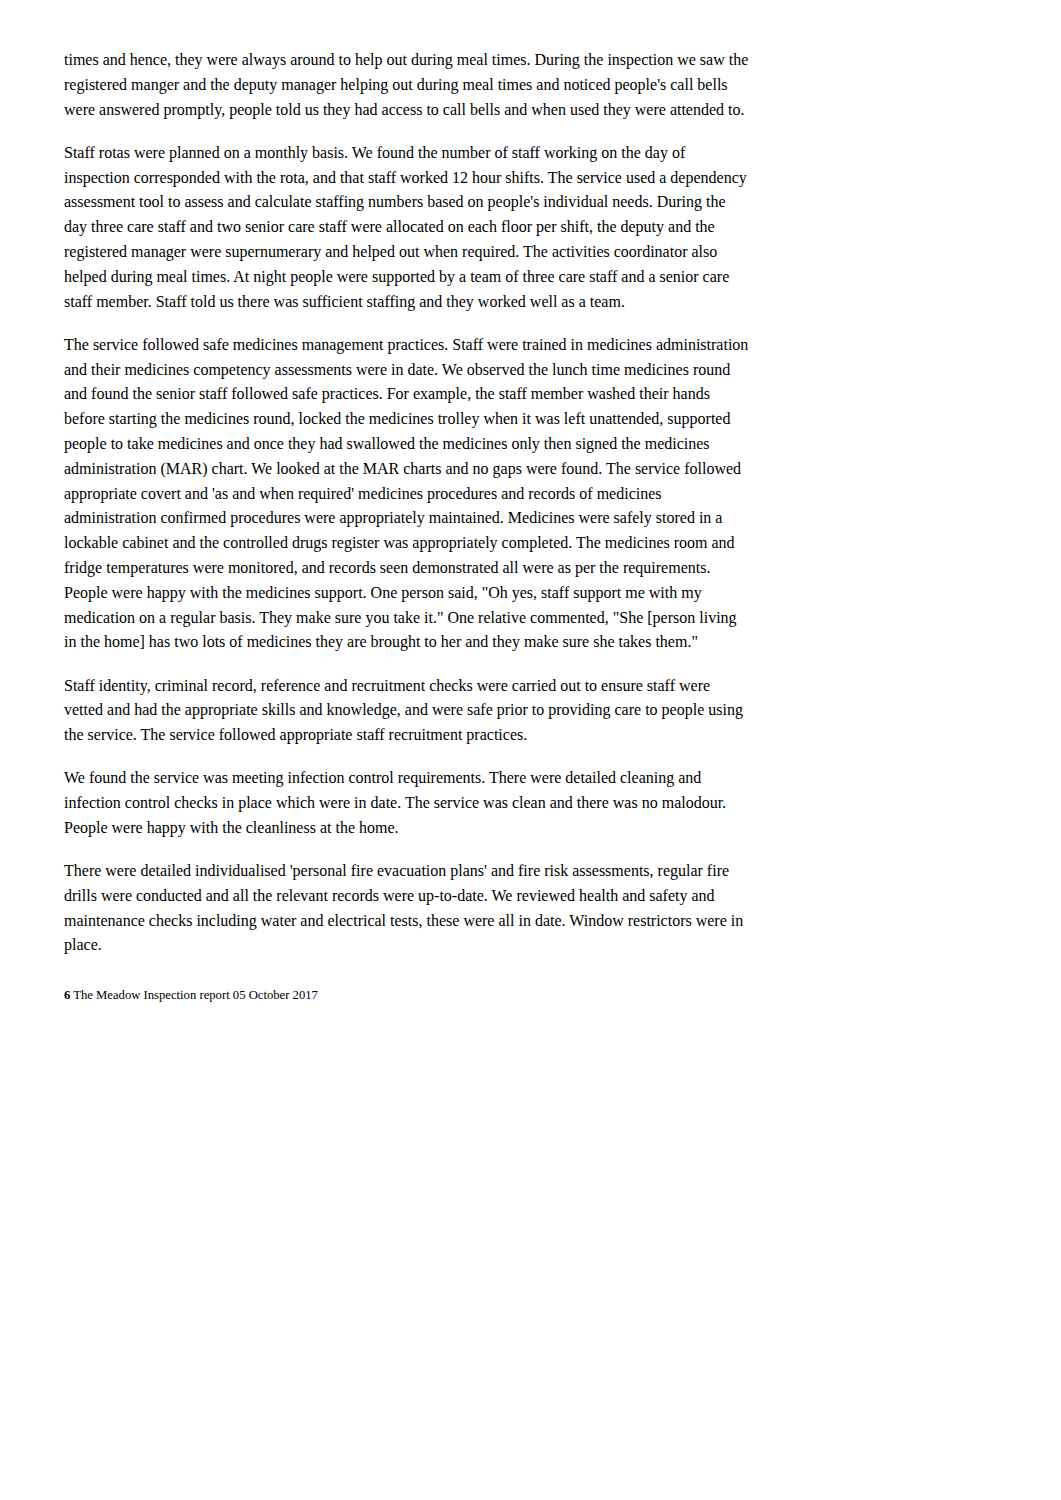times and hence, they were always around to help out during meal times. During the inspection we saw the registered manger and the deputy manager helping out during meal times and noticed people's call bells were answered promptly, people told us they had access to call bells and when used they were attended to.
Staff rotas were planned on a monthly basis. We found the number of staff working on the day of inspection corresponded with the rota, and that staff worked 12 hour shifts. The service used a dependency assessment tool to assess and calculate staffing numbers based on people's individual needs. During the day three care staff and two senior care staff were allocated on each floor per shift, the deputy and the registered manager were supernumerary and helped out when required. The activities coordinator also helped during meal times. At night people were supported by a team of three care staff and a senior care staff member. Staff told us there was sufficient staffing and they worked well as a team.
The service followed safe medicines management practices. Staff were trained in medicines administration and their medicines competency assessments were in date. We observed the lunch time medicines round and found the senior staff followed safe practices. For example, the staff member washed their hands before starting the medicines round, locked the medicines trolley when it was left unattended, supported people to take medicines and once they had swallowed the medicines only then signed the medicines administration (MAR) chart. We looked at the MAR charts and no gaps were found. The service followed appropriate covert and 'as and when required' medicines procedures and records of medicines administration confirmed procedures were appropriately maintained. Medicines were safely stored in a lockable cabinet and the controlled drugs register was appropriately completed. The medicines room and fridge temperatures were monitored, and records seen demonstrated all were as per the requirements. People were happy with the medicines support. One person said, "Oh yes, staff support me with my medication on a regular basis. They make sure you take it." One relative commented, "She [person living in the home] has two lots of medicines they are brought to her and they make sure she takes them."
Staff identity, criminal record, reference and recruitment checks were carried out to ensure staff were vetted and had the appropriate skills and knowledge, and were safe prior to providing care to people using the service. The service followed appropriate staff recruitment practices.
We found the service was meeting infection control requirements. There were detailed cleaning and infection control checks in place which were in date. The service was clean and there was no malodour. People were happy with the cleanliness at the home.
There were detailed individualised 'personal fire evacuation plans' and fire risk assessments, regular fire drills were conducted and all the relevant records were up-to-date. We reviewed health and safety and maintenance checks including water and electrical tests, these were all in date. Window restrictors were in place.
6 The Meadow Inspection report 05 October 2017